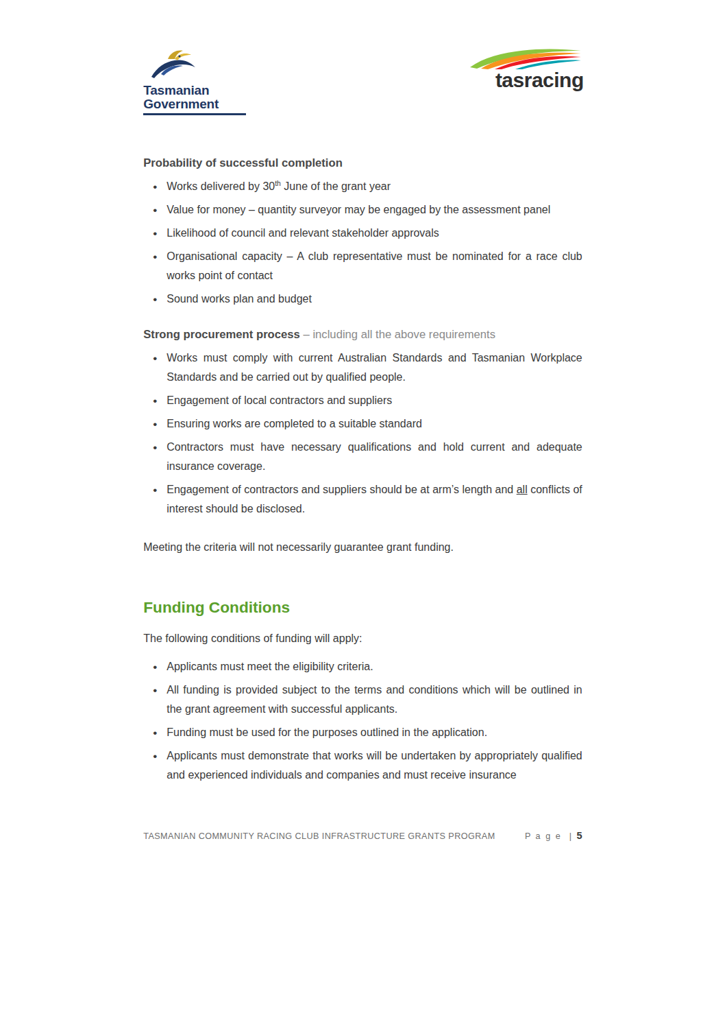Tasmanian
Government
tas racing
Probability of successful completion
Works delivered by 30th June of the grant year
Value for money – quantity surveyor may be engaged by the assessment panel
Likelihood of council and relevant stakeholder approvals
Organisational capacity – A club representative must be nominated for a race club works point of contact
Sound works plan and budget
Strong procurement process – including all the above requirements
Works must comply with current Australian Standards and Tasmanian Workplace Standards and be carried out by qualified people.
Engagement of local contractors and suppliers
Ensuring works are completed to a suitable standard
Contractors must have necessary qualifications and hold current and adequate insurance coverage.
Engagement of contractors and suppliers should be at arm’s length and all conflicts of interest should be disclosed.
Meeting the criteria will not necessarily guarantee grant funding.
Funding Conditions
The following conditions of funding will apply:
Applicants must meet the eligibility criteria.
All funding is provided subject to the terms and conditions which will be outlined in the grant agreement with successful applicants.
Funding must be used for the purposes outlined in the application.
Applicants must demonstrate that works will be undertaken by appropriately qualified and experienced individuals and companies and must receive insurance
TASMANIAN COMMUNITY RACING CLUB INFRASTRUCTURE GRANTS PROGRAM
P a g e | 5